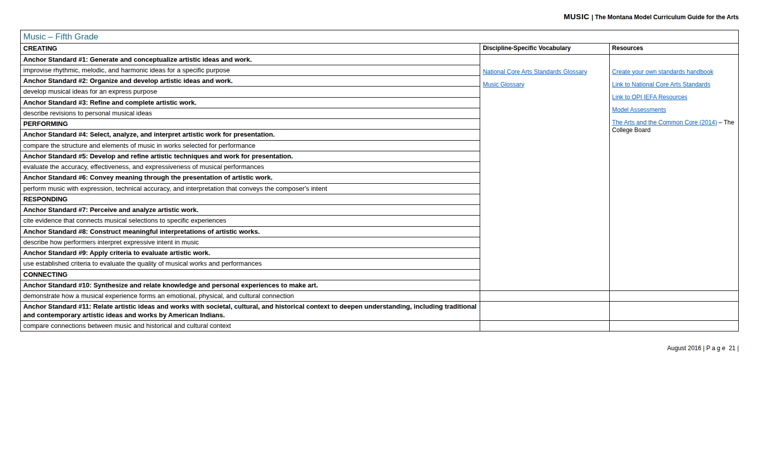MUSIC | The Montana Model Curriculum Guide for the Arts
| Music – Fifth Grade |
| CREATING | Discipline-Specific Vocabulary | Resources |
| Anchor Standard #1: Generate and conceptualize artistic ideas and work. | National Core Arts Standards Glossary Music Glossary | Create your own standards handbook Link to National Core Arts Standards Link to OPI IEFA Resources Model Assessments The Arts and the Common Core (2014) – The College Board |
| improvise rhythmic, melodic, and harmonic ideas for a specific purpose |
| Anchor Standard #2: Organize and develop artistic ideas and work. |
| develop musical ideas for an express purpose |
| Anchor Standard #3: Refine and complete artistic work. |
| describe revisions to personal musical ideas |
| PERFORMING |
| Anchor Standard #4: Select, analyze, and interpret artistic work for presentation. |
| compare the structure and elements of music in works selected for performance |
| Anchor Standard #5: Develop and refine artistic techniques and work for presentation. |
| evaluate the accuracy, effectiveness, and expressiveness of musical performances |
| Anchor Standard #6: Convey meaning through the presentation of artistic work. |
| perform music with expression, technical accuracy, and interpretation that conveys the composer's intent |
| RESPONDING |
| Anchor Standard #7: Perceive and analyze artistic work. |
| cite evidence that connects musical selections to specific experiences |
| Anchor Standard #8: Construct meaningful interpretations of artistic works. |
| describe how performers interpret expressive intent in music |
| Anchor Standard #9: Apply criteria to evaluate artistic work. |
| use established criteria to evaluate the quality of musical works and performances |
| CONNECTING |
| Anchor Standard #10: Synthesize and relate knowledge and personal experiences to make art. |
| demonstrate how a musical experience forms an emotional, physical, and cultural connection | | |
| Anchor Standard #11: Relate artistic ideas and works with societal, cultural, and historical context to deepen understanding, including traditional and contemporary artistic ideas and works by American Indians. | | |
| compare connections between music and historical and cultural context | | |
August 2016 | P a g e 21 |